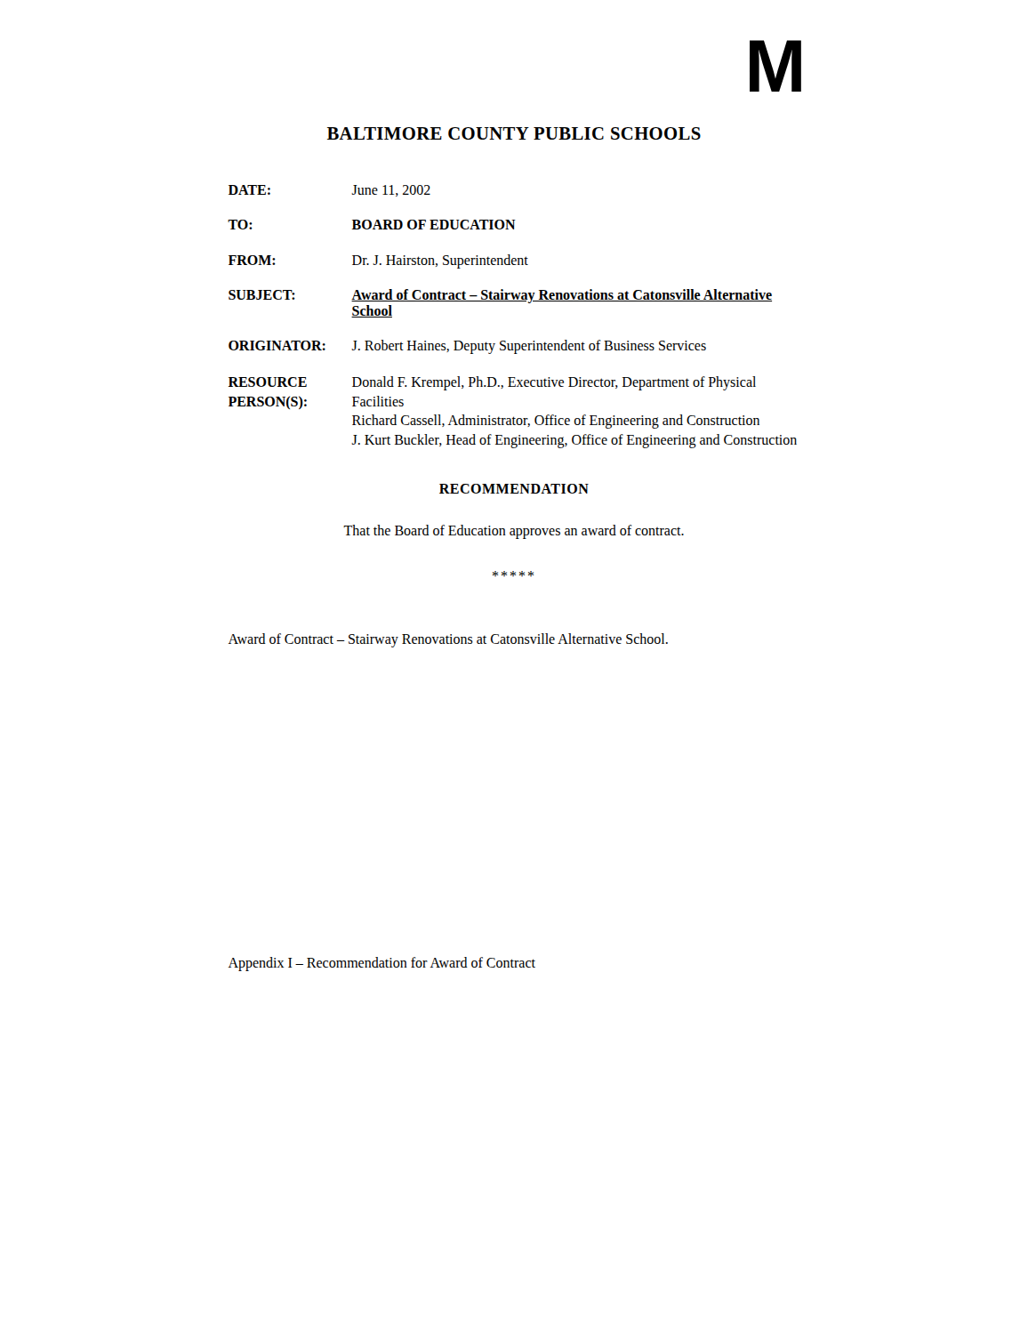M
BALTIMORE COUNTY PUBLIC SCHOOLS
| DATE: | June 11, 2002 |
| TO: | BOARD OF EDUCATION |
| FROM: | Dr. J. Hairston, Superintendent |
| SUBJECT: | Award of Contract – Stairway Renovations at Catonsville Alternative School |
| ORIGINATOR: | J. Robert Haines, Deputy Superintendent of Business Services |
| RESOURCE PERSON(S): | Donald F. Krempel, Ph.D., Executive Director, Department of Physical Facilities Richard Cassell, Administrator, Office of Engineering and Construction J. Kurt Buckler, Head of Engineering, Office of Engineering and Construction |
RECOMMENDATION
That the Board of Education approves an award of contract.
*****
Award of Contract – Stairway Renovations at Catonsville Alternative School.
Appendix I – Recommendation for Award of Contract